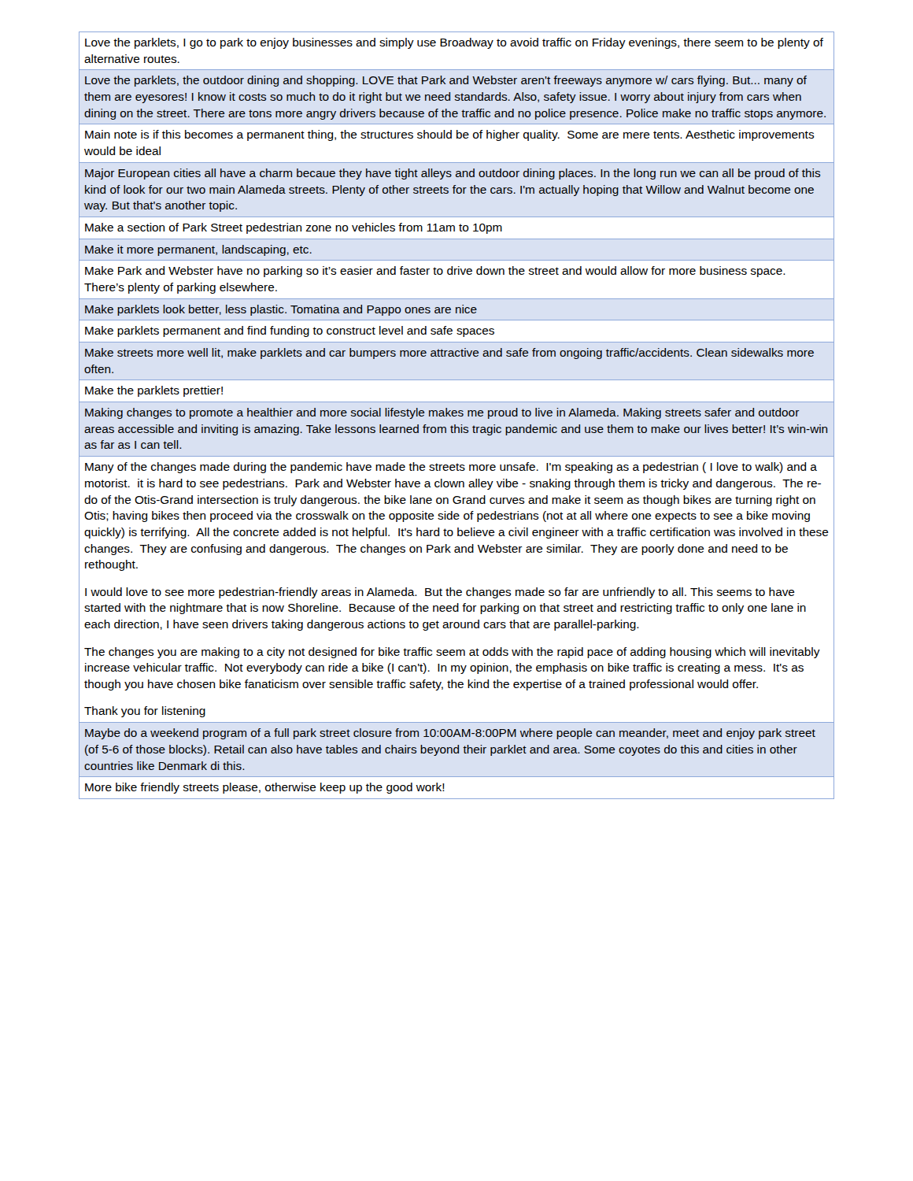| Love the parklets, I go to park to enjoy businesses and simply use Broadway to avoid traffic on Friday evenings, there seem to be plenty of alternative routes. |
| Love the parklets, the outdoor dining and shopping. LOVE that Park and Webster aren't freeways anymore w/ cars flying. But... many of them are eyesores! I know it costs so much to do it right but we need standards. Also, safety issue. I worry about injury from cars when dining on the street. There are tons more angry drivers because of the traffic and no police presence. Police make no traffic stops anymore. |
| Main note is if this becomes a permanent thing, the structures should be of higher quality. Some are mere tents. Aesthetic improvements would be ideal |
| Major European cities all have a charm becaue they have tight alleys and outdoor dining places. In the long run we can all be proud of this kind of look for our two main Alameda streets. Plenty of other streets for the cars. I'm actually hoping that Willow and Walnut become one way. But that's another topic. |
| Make a section of Park Street pedestrian zone no vehicles from 11am to 10pm |
| Make it more permanent, landscaping, etc. |
| Make Park and Webster have no parking so it’s easier and faster to drive down the street and would allow for more business space. There’s plenty of parking elsewhere. |
| Make parklets look better, less plastic. Tomatina and Pappo ones are nice |
| Make parklets permanent and find funding to construct level and safe spaces |
| Make streets more well lit, make parklets and car bumpers more attractive and safe from ongoing traffic/accidents. Clean sidewalks more often. |
| Make the parklets prettier! |
| Making changes to promote a healthier and more social lifestyle makes me proud to live in Alameda. Making streets safer and outdoor areas accessible and inviting is amazing. Take lessons learned from this tragic pandemic and use them to make our lives better! It’s win-win as far as I can tell. |
| Many of the changes made during the pandemic have made the streets more unsafe. I'm speaking as a pedestrian ( I love to walk) and a motorist. it is hard to see pedestrians. Park and Webster have a clown alley vibe - snaking through them is tricky and dangerous. The re-do of the Otis-Grand intersection is truly dangerous. the bike lane on Grand curves and make it seem as though bikes are turning right on Otis; having bikes then proceed via the crosswalk on the opposite side of pedestrians (not at all where one expects to see a bike moving quickly) is terrifying. All the concrete added is not helpful. It's hard to believe a civil engineer with a traffic certification was involved in these changes. They are confusing and dangerous. The changes on Park and Webster are similar. They are poorly done and need to be rethought. I would love to see more pedestrian-friendly areas in Alameda. But the changes made so far are unfriendly to all. This seems to have started with the nightmare that is now Shoreline. Because of the need for parking on that street and restricting traffic to only one lane in each direction, I have seen drivers taking dangerous actions to get around cars that are parallel-parking. The changes you are making to a city not designed for bike traffic seem at odds with the rapid pace of adding housing which will inevitably increase vehicular traffic. Not everybody can ride a bike (I can't). In my opinion, the emphasis on bike traffic is creating a mess. It's as though you have chosen bike fanaticism over sensible traffic safety, the kind the expertise of a trained professional would offer. Thank you for listening |
| Maybe do a weekend program of a full park street closure from 10:00AM-8:00PM where people can meander, meet and enjoy park street (of 5-6 of those blocks). Retail can also have tables and chairs beyond their parklet and area. Some coyotes do this and cities in other countries like Denmark di this. |
| More bike friendly streets please, otherwise keep up the good work! |